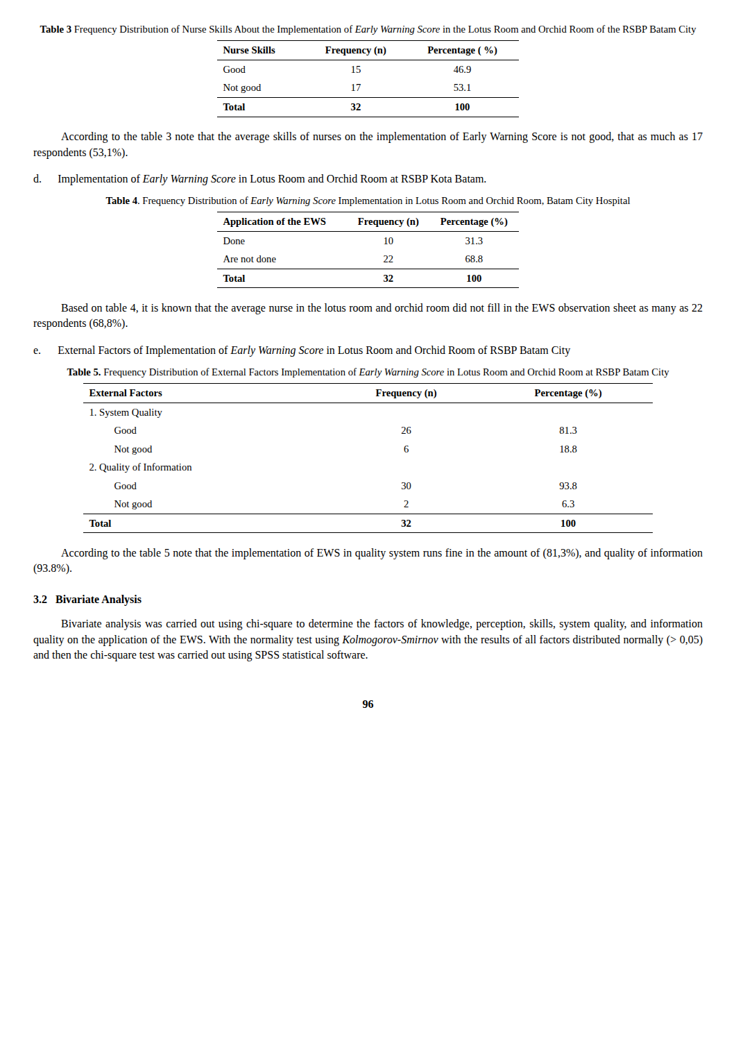Table 3 Frequency Distribution of Nurse Skills About the Implementation of Early Warning Score in the Lotus Room and Orchid Room of the RSBP Batam City
| Nurse Skills | Frequency (n) | Percentage ( %) |
| --- | --- | --- |
| Good | 15 | 46.9 |
| Not good | 17 | 53.1 |
| Total | 32 | 100 |
According to the table 3 note that the average skills of nurses on the implementation of Early Warning Score is not good, that as much as 17 respondents (53,1%).
d.
Implementation of Early Warning Score in Lotus Room and Orchid Room at RSBP Kota Batam.
Table 4. Frequency Distribution of Early Warning Score Implementation in Lotus Room and Orchid Room, Batam City Hospital
| Application of the EWS | Frequency (n) | Percentage (%) |
| --- | --- | --- |
| Done | 10 | 31.3 |
| Are not done | 22 | 68.8 |
| Total | 32 | 100 |
Based on table 4, it is known that the average nurse in the lotus room and orchid room did not fill in the EWS observation sheet as many as 22 respondents (68,8%).
e.
External Factors of Implementation of Early Warning Score in Lotus Room and Orchid Room of RSBP Batam City
Table 5. Frequency Distribution of External Factors Implementation of Early Warning Score in Lotus Room and Orchid Room at RSBP Batam City
| External Factors | Frequency (n) | Percentage (%) |
| --- | --- | --- |
| 1. System Quality | | |
| Good | 26 | 81.3 |
| Not good | 6 | 18.8 |
| 2. Quality of Information | | |
| Good | 30 | 93.8 |
| Not good | 2 | 6.3 |
| Total | 32 | 100 |
According to the table 5 note that the implementation of EWS in quality system runs fine in the amount of (81,3%), and quality of information (93.8%).
3.2 Bivariate Analysis
Bivariate analysis was carried out using chi-square to determine the factors of knowledge, perception, skills, system quality, and information quality on the application of the EWS. With the normality test using Kolmogorov-Smirnov with the results of all factors distributed normally (> 0,05) and then the chi-square test was carried out using SPSS statistical software.
96